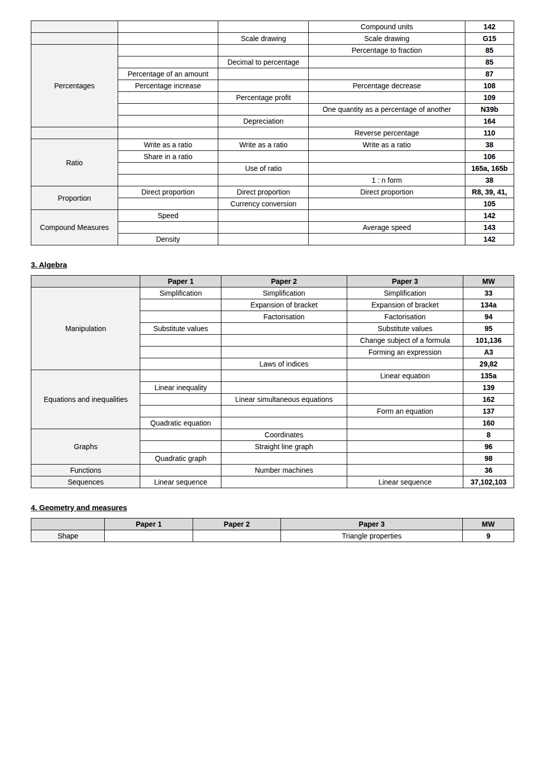| | | | Compound units | 142 |
| | | Scale drawing | Scale drawing | G15 |
| Percentages | | | Percentage to fraction | 85 |
| | Decimal to percentage | | 85 |
| Percentage of an amount | | | 87 |
| Percentage increase | | Percentage decrease | 108 |
| | Percentage profit | | 109 |
| | | One quantity as a percentage of another | N39b |
| | Depreciation | | 164 |
| | | | Reverse percentage | 110 |
| Ratio | Write as a ratio | Write as a ratio | Write as a ratio | 38 |
| Share in a ratio | | | 106 |
| | Use of ratio | | 165a, 165b |
| | | 1 : n form | 38 |
| Proportion | Direct proportion | Direct proportion | Direct proportion | R8, 39, 41, |
| | Currency conversion | | 105 |
| Compound Measures | Speed | | | 142 |
| | | Average speed | 143 |
| Density | | | 142 |
3. Algebra
| | Paper 1 | Paper 2 | Paper 3 | MW |
| --- | --- | --- | --- | --- |
| Manipulation | Simplification | Simplification | Simplification | 33 |
| | Expansion of bracket | Expansion of bracket | 134a |
| | Factorisation | Factorisation | 94 |
| Substitute values | | Substitute values | 95 |
| | | Change subject of a formula | 101,136 |
| | | Forming an expression | A3 |
| | Laws of indices | | 29,82 |
| Equations and inequalities | | | Linear equation | 135a |
| Linear inequality | | | 139 |
| | Linear simultaneous equations | | 162 |
| | | Form an equation | 137 |
| Quadratic equation | | | 160 |
| Graphs | | Coordinates | | 8 |
| | Straight line graph | | 96 |
| Quadratic graph | | | 98 |
| Functions | | Number machines | | 36 |
| Sequences | Linear sequence | | Linear sequence | 37,102,103 |
4. Geometry and measures
| | Paper 1 | Paper 2 | Paper 3 | MW |
| --- | --- | --- | --- | --- |
| Shape | | | Triangle properties | 9 |